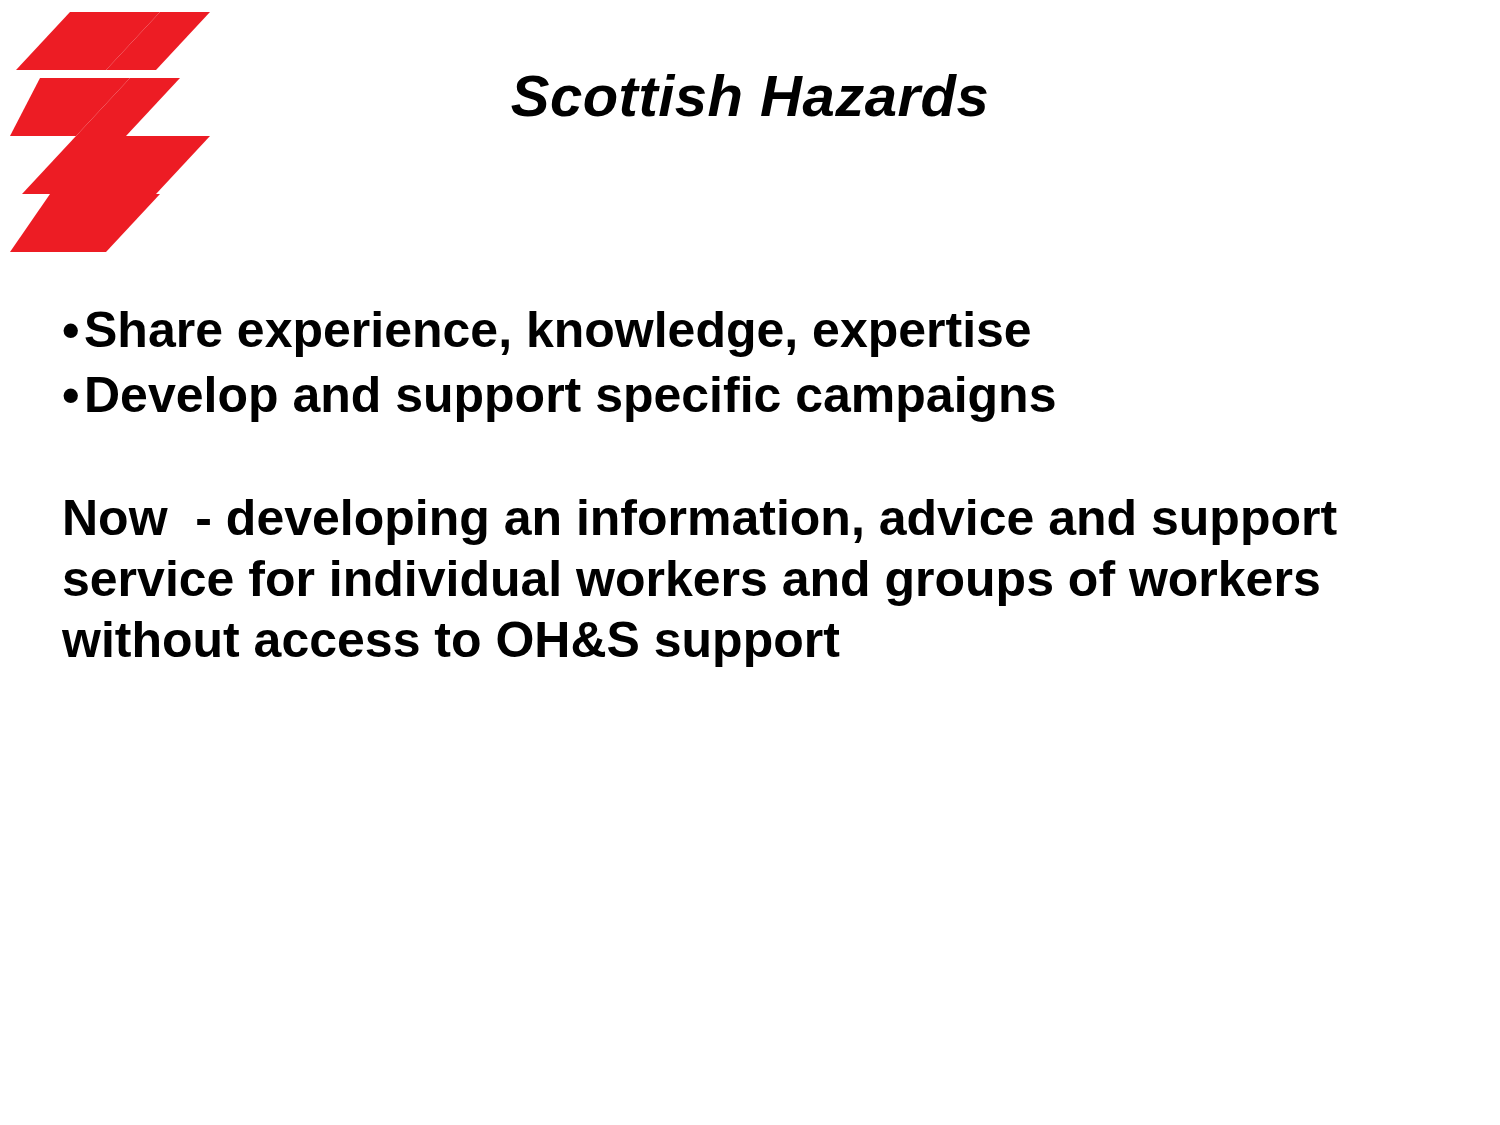Scottish Hazards
Share experience, knowledge, expertise
Develop and support specific campaigns
Now - developing an information, advice and support service for individual workers and groups of workers without access to OH&S support